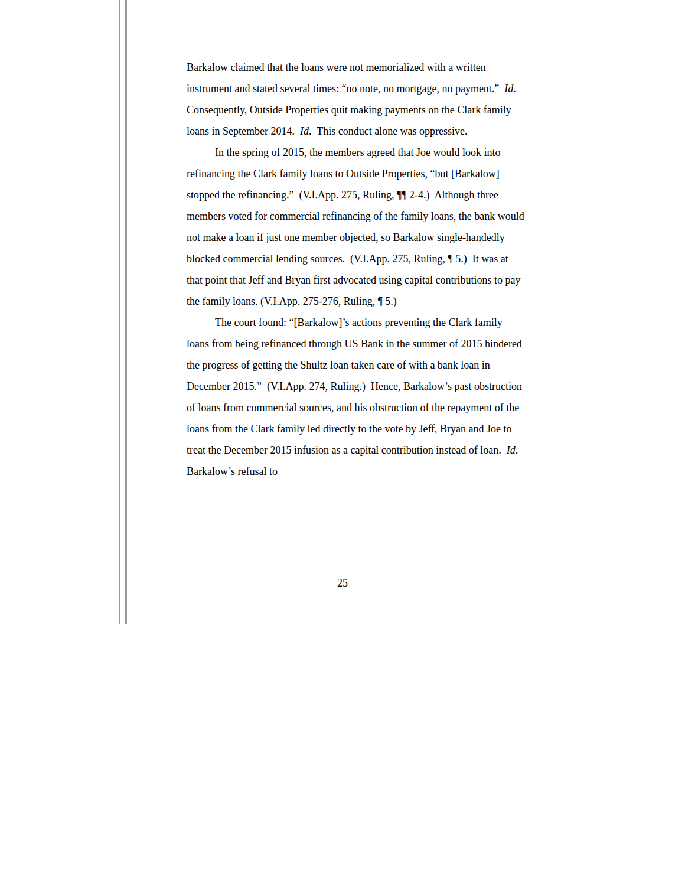Barkalow claimed that the loans were not memorialized with a written instrument and stated several times: “no note, no mortgage, no payment.” Id. Consequently, Outside Properties quit making payments on the Clark family loans in September 2014. Id. This conduct alone was oppressive.
In the spring of 2015, the members agreed that Joe would look into refinancing the Clark family loans to Outside Properties, “but [Barkalow] stopped the refinancing.” (V.I.App. 275, Ruling, ¶¶ 2-4.) Although three members voted for commercial refinancing of the family loans, the bank would not make a loan if just one member objected, so Barkalow single-handedly blocked commercial lending sources. (V.I.App. 275, Ruling, ¶ 5.) It was at that point that Jeff and Bryan first advocated using capital contributions to pay the family loans. (V.I.App. 275-276, Ruling, ¶ 5.)
The court found: “[Barkalow]’s actions preventing the Clark family loans from being refinanced through US Bank in the summer of 2015 hindered the progress of getting the Shultz loan taken care of with a bank loan in December 2015.” (V.I.App. 274, Ruling.) Hence, Barkalow’s past obstruction of loans from commercial sources, and his obstruction of the repayment of the loans from the Clark family led directly to the vote by Jeff, Bryan and Joe to treat the December 2015 infusion as a capital contribution instead of loan. Id. Barkalow’s refusal to
25